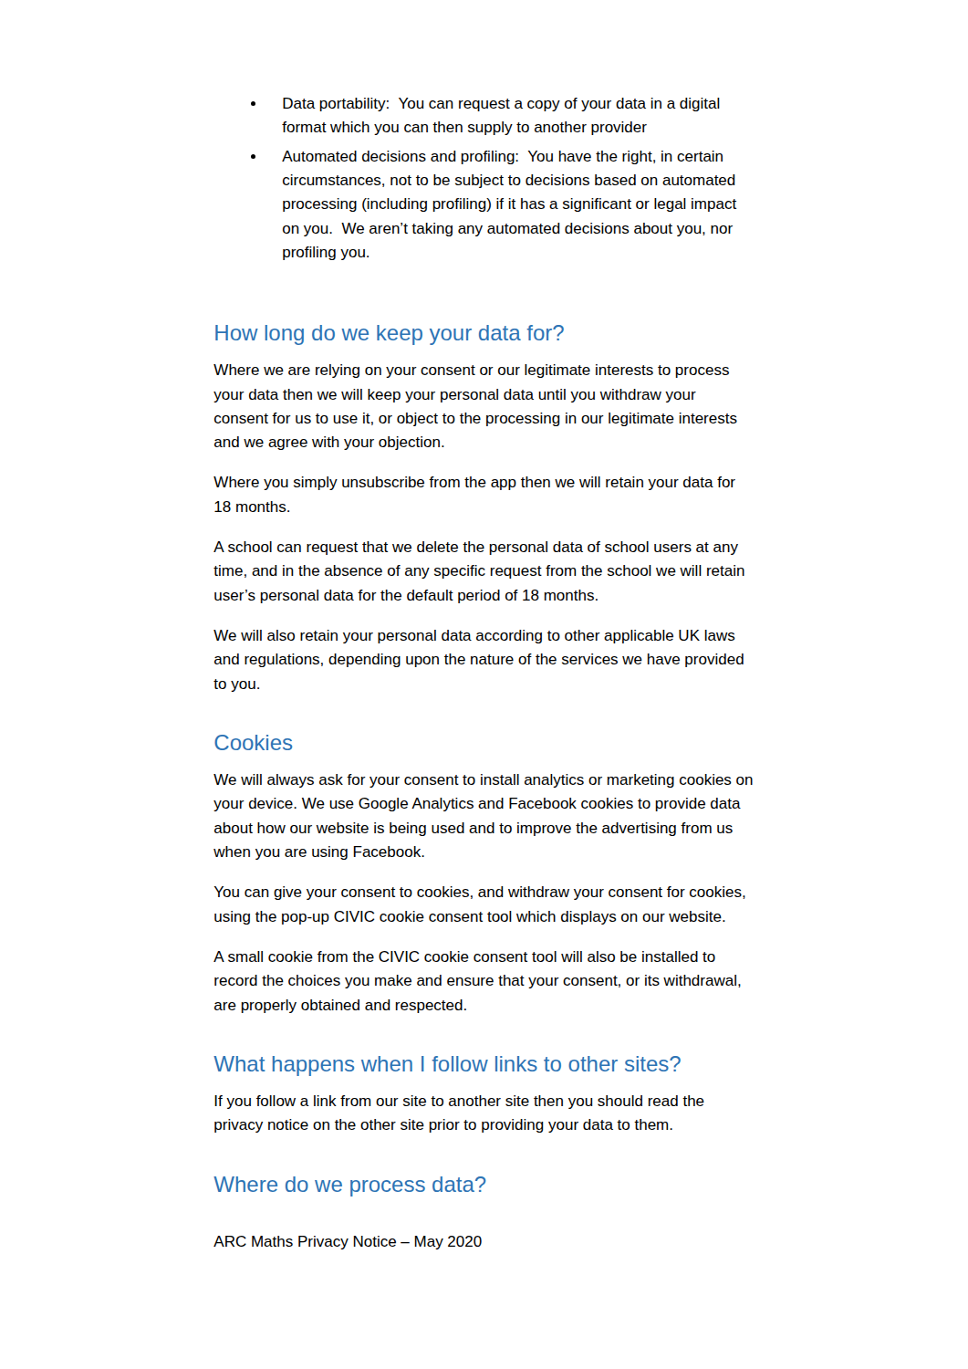Data portability: You can request a copy of your data in a digital format which you can then supply to another provider
Automated decisions and profiling: You have the right, in certain circumstances, not to be subject to decisions based on automated processing (including profiling) if it has a significant or legal impact on you. We aren’t taking any automated decisions about you, nor profiling you.
How long do we keep your data for?
Where we are relying on your consent or our legitimate interests to process your data then we will keep your personal data until you withdraw your consent for us to use it, or object to the processing in our legitimate interests and we agree with your objection.
Where you simply unsubscribe from the app then we will retain your data for 18 months.
A school can request that we delete the personal data of school users at any time, and in the absence of any specific request from the school we will retain user’s personal data for the default period of 18 months.
We will also retain your personal data according to other applicable UK laws and regulations, depending upon the nature of the services we have provided to you.
Cookies
We will always ask for your consent to install analytics or marketing cookies on your device. We use Google Analytics and Facebook cookies to provide data about how our website is being used and to improve the advertising from us when you are using Facebook.
You can give your consent to cookies, and withdraw your consent for cookies, using the pop-up CIVIC cookie consent tool which displays on our website.
A small cookie from the CIVIC cookie consent tool will also be installed to record the choices you make and ensure that your consent, or its withdrawal, are properly obtained and respected.
What happens when I follow links to other sites?
If you follow a link from our site to another site then you should read the privacy notice on the other site prior to providing your data to them.
Where do we process data?
ARC Maths Privacy Notice – May 2020